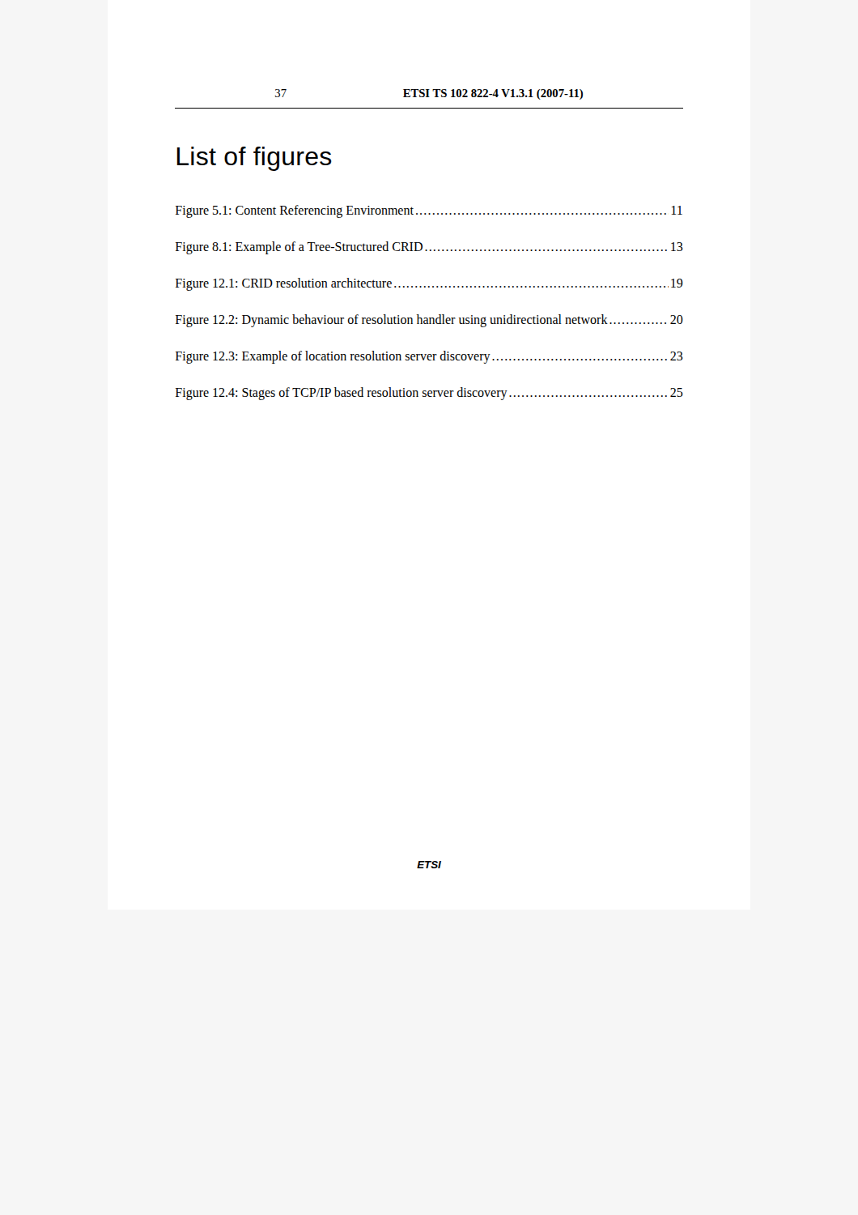37 ETSI TS 102 822-4 V1.3.1 (2007-11)
List of figures
Figure 5.1: Content Referencing Environment .......................................................................................................................... 11
Figure 8.1: Example of a Tree-Structured CRID .......................................................................................................... 13
Figure 12.1: CRID resolution architecture ................................................................................................................. 19
Figure 12.2: Dynamic behaviour of resolution handler using unidirectional network .................................................... 20
Figure 12.3: Example of location resolution server discovery ......................................................................................... 23
Figure 12.4: Stages of TCP/IP based resolution server discovery .................................................................................. 25
ETSI